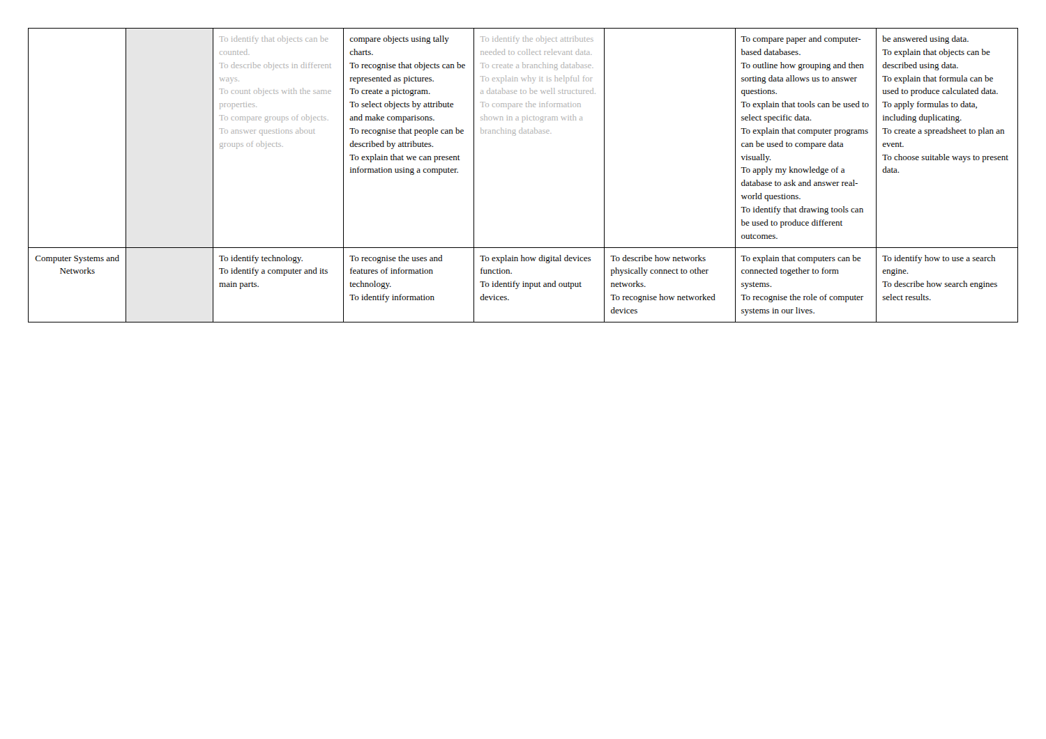| | | To identify that objects can be counted. To describe objects in different ways. To count objects with the same properties. To compare groups of objects. To answer questions about groups of objects. | compare objects using tally charts. To recognise that objects can be represented as pictures. To create a pictogram. To select objects by attribute and make comparisons. To recognise that people can be described by attributes. To explain that we can present information using a computer. | To identify the object attributes needed to collect relevant data. To create a branching database. To explain why it is helpful for a database to be well structured. To compare the information shown in a pictogram with a branching database. | | To compare paper and computer-based databases. To outline how grouping and then sorting data allows us to answer questions. To explain that tools can be used to select specific data. To explain that computer programs can be used to compare data visually. To apply my knowledge of a database to ask and answer real-world questions. To identify that drawing tools can be used to produce different outcomes. | be answered using data. To explain that objects can be described using data. To explain that formula can be used to produce calculated data. To apply formulas to data, including duplicating. To create a spreadsheet to plan an event. To choose suitable ways to present data. |
| Computer Systems and Networks | | To identify technology. To identify a computer and its main parts. | To recognise the uses and features of information technology. To identify information | To explain how digital devices function. To identify input and output devices. | To describe how networks physically connect to other networks. To recognise how networked devices | To explain that computers can be connected together to form systems. To recognise the role of computer systems in our lives. | To identify how to use a search engine. To describe how search engines select results. |